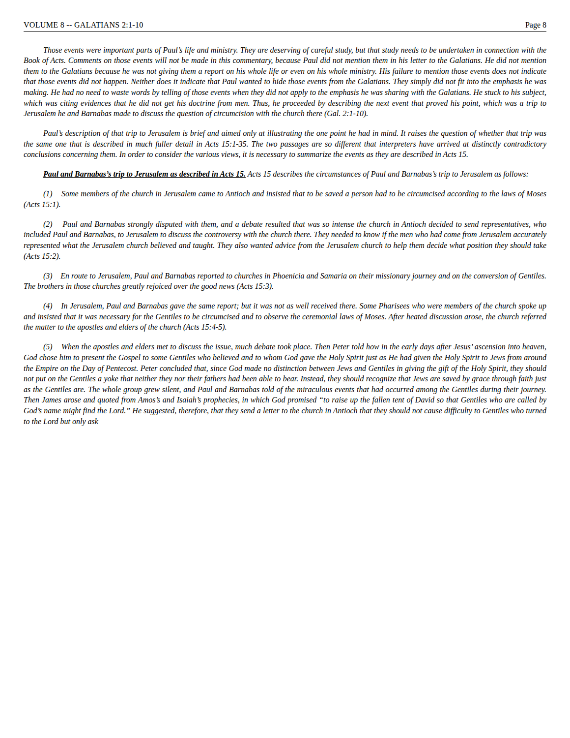Volume 8 -- Galatians 2:1-10 Page 8
Those events were important parts of Paul’s life and ministry. They are deserving of careful study, but that study needs to be undertaken in connection with the Book of Acts. Comments on those events will not be made in this commentary, because Paul did not mention them in his letter to the Galatians. He did not mention them to the Galatians because he was not giving them a report on his whole life or even on his whole ministry. His failure to mention those events does not indicate that those events did not happen. Neither does it indicate that Paul wanted to hide those events from the Galatians. They simply did not fit into the emphasis he was making. He had no need to waste words by telling of those events when they did not apply to the emphasis he was sharing with the Galatians. He stuck to his subject, which was citing evidences that he did not get his doctrine from men. Thus, he proceeded by describing the next event that proved his point, which was a trip to Jerusalem he and Barnabas made to discuss the question of circumcision with the church there (Gal. 2:1-10).
Paul’s description of that trip to Jerusalem is brief and aimed only at illustrating the one point he had in mind. It raises the question of whether that trip was the same one that is described in much fuller detail in Acts 15:1-35. The two passages are so different that interpreters have arrived at distinctly contradictory conclusions concerning them. In order to consider the various views, it is necessary to summarize the events as they are described in Acts 15.
Paul and Barnabas’s trip to Jerusalem as described in Acts 15. Acts 15 describes the circumstances of Paul and Barnabas’s trip to Jerusalem as follows:
(1) Some members of the church in Jerusalem came to Antioch and insisted that to be saved a person had to be circumcised according to the laws of Moses (Acts 15:1).
(2) Paul and Barnabas strongly disputed with them, and a debate resulted that was so intense the church in Antioch decided to send representatives, who included Paul and Barnabas, to Jerusalem to discuss the controversy with the church there. They needed to know if the men who had come from Jerusalem accurately represented what the Jerusalem church believed and taught. They also wanted advice from the Jerusalem church to help them decide what position they should take (Acts 15:2).
(3) En route to Jerusalem, Paul and Barnabas reported to churches in Phoenicia and Samaria on their missionary journey and on the conversion of Gentiles. The brothers in those churches greatly rejoiced over the good news (Acts 15:3).
(4) In Jerusalem, Paul and Barnabas gave the same report; but it was not as well received there. Some Pharisees who were members of the church spoke up and insisted that it was necessary for the Gentiles to be circumcised and to observe the ceremonial laws of Moses. After heated discussion arose, the church referred the matter to the apostles and elders of the church (Acts 15:4-5).
(5) When the apostles and elders met to discuss the issue, much debate took place. Then Peter told how in the early days after Jesus’ ascension into heaven, God chose him to present the Gospel to some Gentiles who believed and to whom God gave the Holy Spirit just as He had given the Holy Spirit to Jews from around the Empire on the Day of Pentecost. Peter concluded that, since God made no distinction between Jews and Gentiles in giving the gift of the Holy Spirit, they should not put on the Gentiles a yoke that neither they nor their fathers had been able to bear. Instead, they should recognize that Jews are saved by grace through faith just as the Gentiles are. The whole group grew silent, and Paul and Barnabas told of the miraculous events that had occurred among the Gentiles during their journey. Then James arose and quoted from Amos’s and Isaiah’s prophecies, in which God promised “to raise up the fallen tent of David so that Gentiles who are called by God’s name might find the Lord.” He suggested, therefore, that they send a letter to the church in Antioch that they should not cause difficulty to Gentiles who turned to the Lord but only ask